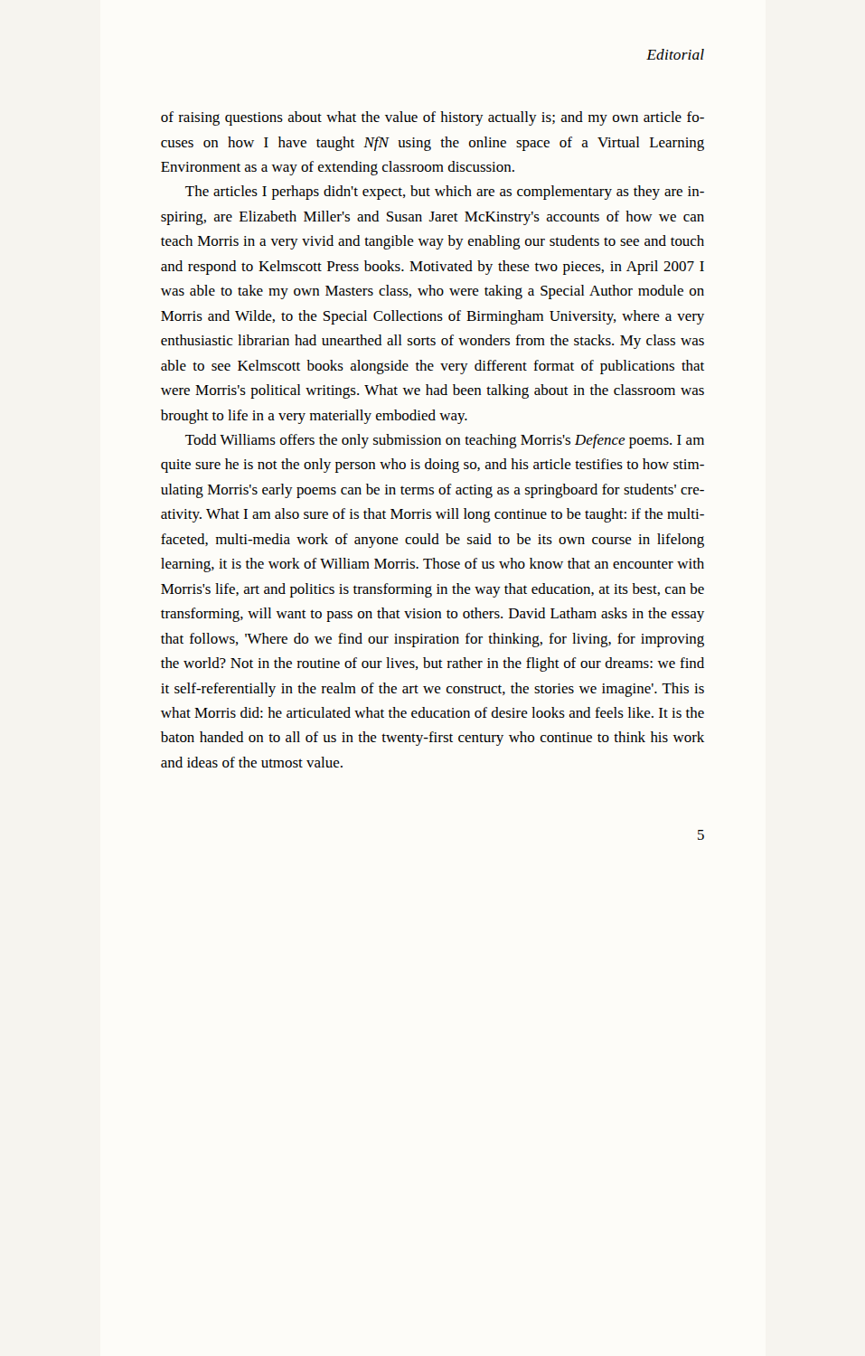Editorial
of raising questions about what the value of history actually is; and my own article focuses on how I have taught NfN using the online space of a Virtual Learning Environment as a way of extending classroom discussion.
The articles I perhaps didn't expect, but which are as complementary as they are inspiring, are Elizabeth Miller's and Susan Jaret McKinstry's accounts of how we can teach Morris in a very vivid and tangible way by enabling our students to see and touch and respond to Kelmscott Press books. Motivated by these two pieces, in April 2007 I was able to take my own Masters class, who were taking a Special Author module on Morris and Wilde, to the Special Collections of Birmingham University, where a very enthusiastic librarian had unearthed all sorts of wonders from the stacks. My class was able to see Kelmscott books alongside the very different format of publications that were Morris's political writings. What we had been talking about in the classroom was brought to life in a very materially embodied way.
Todd Williams offers the only submission on teaching Morris's Defence poems. I am quite sure he is not the only person who is doing so, and his article testifies to how stimulating Morris's early poems can be in terms of acting as a springboard for students' creativity. What I am also sure of is that Morris will long continue to be taught: if the multi-faceted, multi-media work of anyone could be said to be its own course in lifelong learning, it is the work of William Morris. Those of us who know that an encounter with Morris's life, art and politics is transforming in the way that education, at its best, can be transforming, will want to pass on that vision to others. David Latham asks in the essay that follows, 'Where do we find our inspiration for thinking, for living, for improving the world? Not in the routine of our lives, but rather in the flight of our dreams: we find it self-referentially in the realm of the art we construct, the stories we imagine'. This is what Morris did: he articulated what the education of desire looks and feels like. It is the baton handed on to all of us in the twenty-first century who continue to think his work and ideas of the utmost value.
5